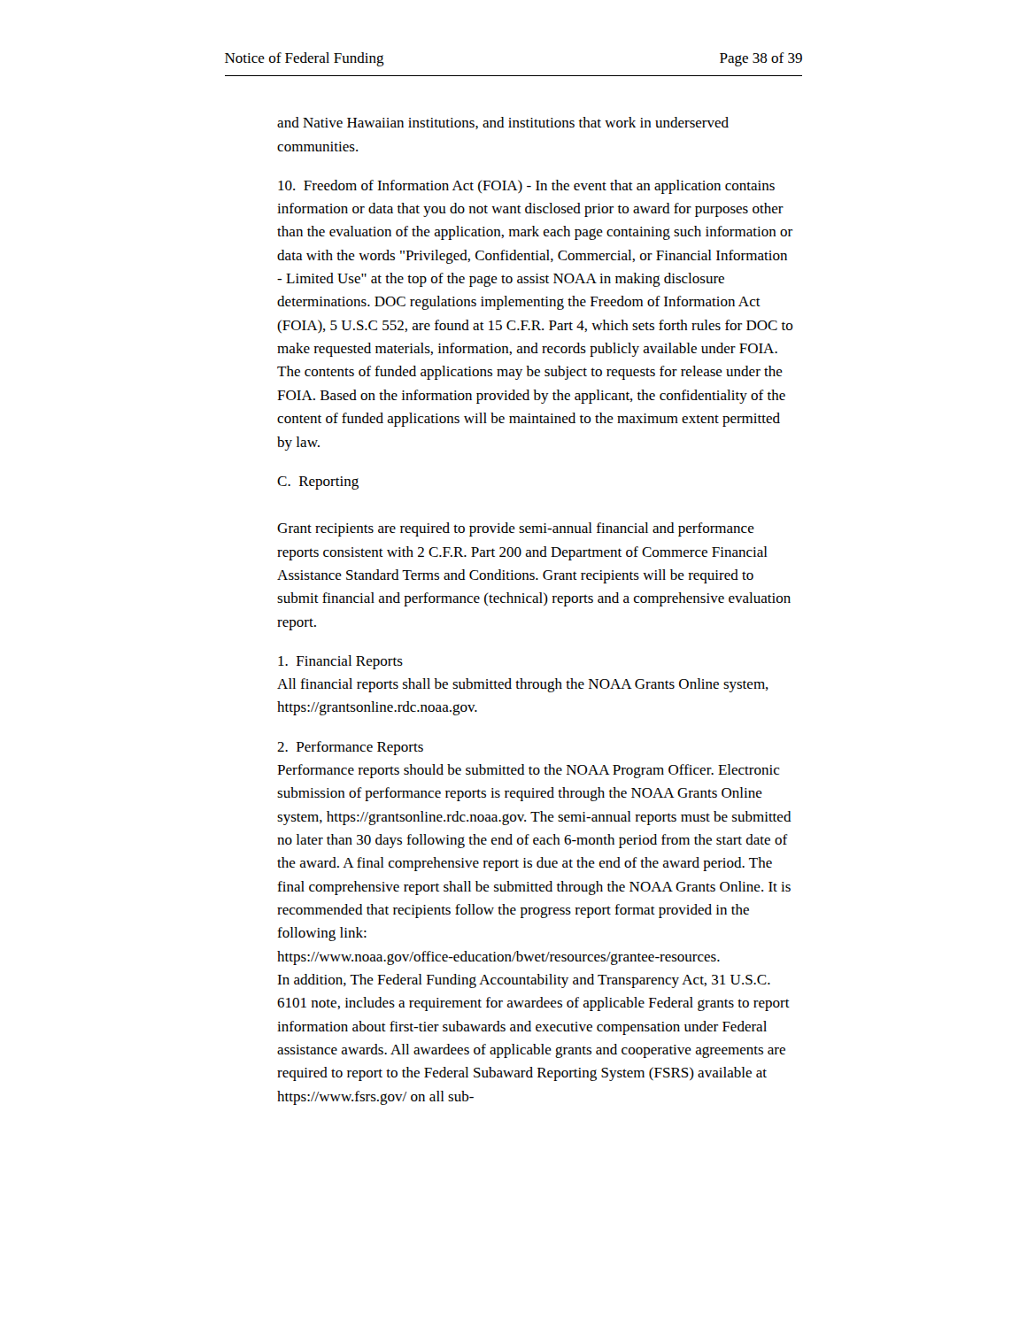Notice of Federal Funding
Page 38 of 39
and Native Hawaiian institutions, and institutions that work in underserved communities.
10. Freedom of Information Act (FOIA) - In the event that an application contains information or data that you do not want disclosed prior to award for purposes other than the evaluation of the application, mark each page containing such information or data with the words "Privileged, Confidential, Commercial, or Financial Information - Limited Use" at the top of the page to assist NOAA in making disclosure determinations. DOC regulations implementing the Freedom of Information Act (FOIA), 5 U.S.C 552, are found at 15 C.F.R. Part 4, which sets forth rules for DOC to make requested materials, information, and records publicly available under FOIA. The contents of funded applications may be subject to requests for release under the FOIA. Based on the information provided by the applicant, the confidentiality of the content of funded applications will be maintained to the maximum extent permitted by law.
C. Reporting
Grant recipients are required to provide semi-annual financial and performance reports consistent with 2 C.F.R. Part 200 and Department of Commerce Financial Assistance Standard Terms and Conditions. Grant recipients will be required to submit financial and performance (technical) reports and a comprehensive evaluation report.
1. Financial Reports
All financial reports shall be submitted through the NOAA Grants Online system, https://grantsonline.rdc.noaa.gov.
2. Performance Reports
Performance reports should be submitted to the NOAA Program Officer. Electronic submission of performance reports is required through the NOAA Grants Online system, https://grantsonline.rdc.noaa.gov. The semi-annual reports must be submitted no later than 30 days following the end of each 6-month period from the start date of the award. A final comprehensive report is due at the end of the award period. The final comprehensive report shall be submitted through the NOAA Grants Online. It is recommended that recipients follow the progress report format provided in the following link:
https://www.noaa.gov/office-education/bwet/resources/grantee-resources.
In addition, The Federal Funding Accountability and Transparency Act, 31 U.S.C. 6101 note, includes a requirement for awardees of applicable Federal grants to report information about first-tier subawards and executive compensation under Federal assistance awards. All awardees of applicable grants and cooperative agreements are required to report to the Federal Subaward Reporting System (FSRS) available at https://www.fsrs.gov/ on all sub-